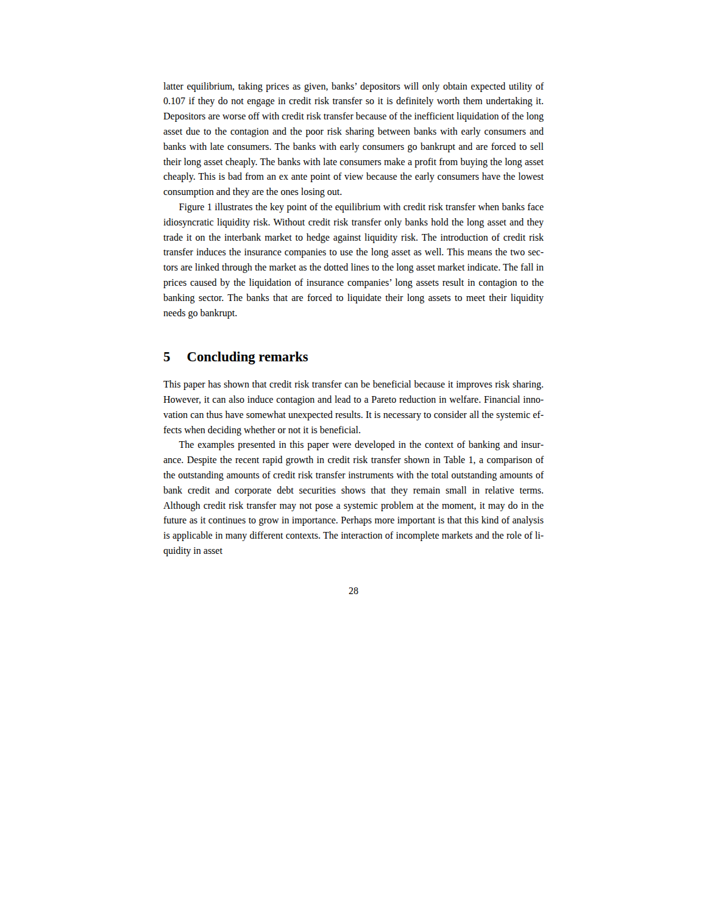latter equilibrium, taking prices as given, banks’ depositors will only obtain expected utility of 0.107 if they do not engage in credit risk transfer so it is definitely worth them undertaking it. Depositors are worse off with credit risk transfer because of the inefficient liquidation of the long asset due to the contagion and the poor risk sharing between banks with early consumers and banks with late consumers. The banks with early consumers go bankrupt and are forced to sell their long asset cheaply. The banks with late consumers make a profit from buying the long asset cheaply. This is bad from an ex ante point of view because the early consumers have the lowest consumption and they are the ones losing out.
Figure 1 illustrates the key point of the equilibrium with credit risk transfer when banks face idiosyncratic liquidity risk. Without credit risk transfer only banks hold the long asset and they trade it on the interbank market to hedge against liquidity risk. The introduction of credit risk transfer induces the insurance companies to use the long asset as well. This means the two sectors are linked through the market as the dotted lines to the long asset market indicate. The fall in prices caused by the liquidation of insurance companies’ long assets result in contagion to the banking sector. The banks that are forced to liquidate their long assets to meet their liquidity needs go bankrupt.
5 Concluding remarks
This paper has shown that credit risk transfer can be beneficial because it improves risk sharing. However, it can also induce contagion and lead to a Pareto reduction in welfare. Financial innovation can thus have somewhat unexpected results. It is necessary to consider all the systemic effects when deciding whether or not it is beneficial.
The examples presented in this paper were developed in the context of banking and insurance. Despite the recent rapid growth in credit risk transfer shown in Table 1, a comparison of the outstanding amounts of credit risk transfer instruments with the total outstanding amounts of bank credit and corporate debt securities shows that they remain small in relative terms. Although credit risk transfer may not pose a systemic problem at the moment, it may do in the future as it continues to grow in importance. Perhaps more important is that this kind of analysis is applicable in many different contexts. The interaction of incomplete markets and the role of liquidity in asset
28